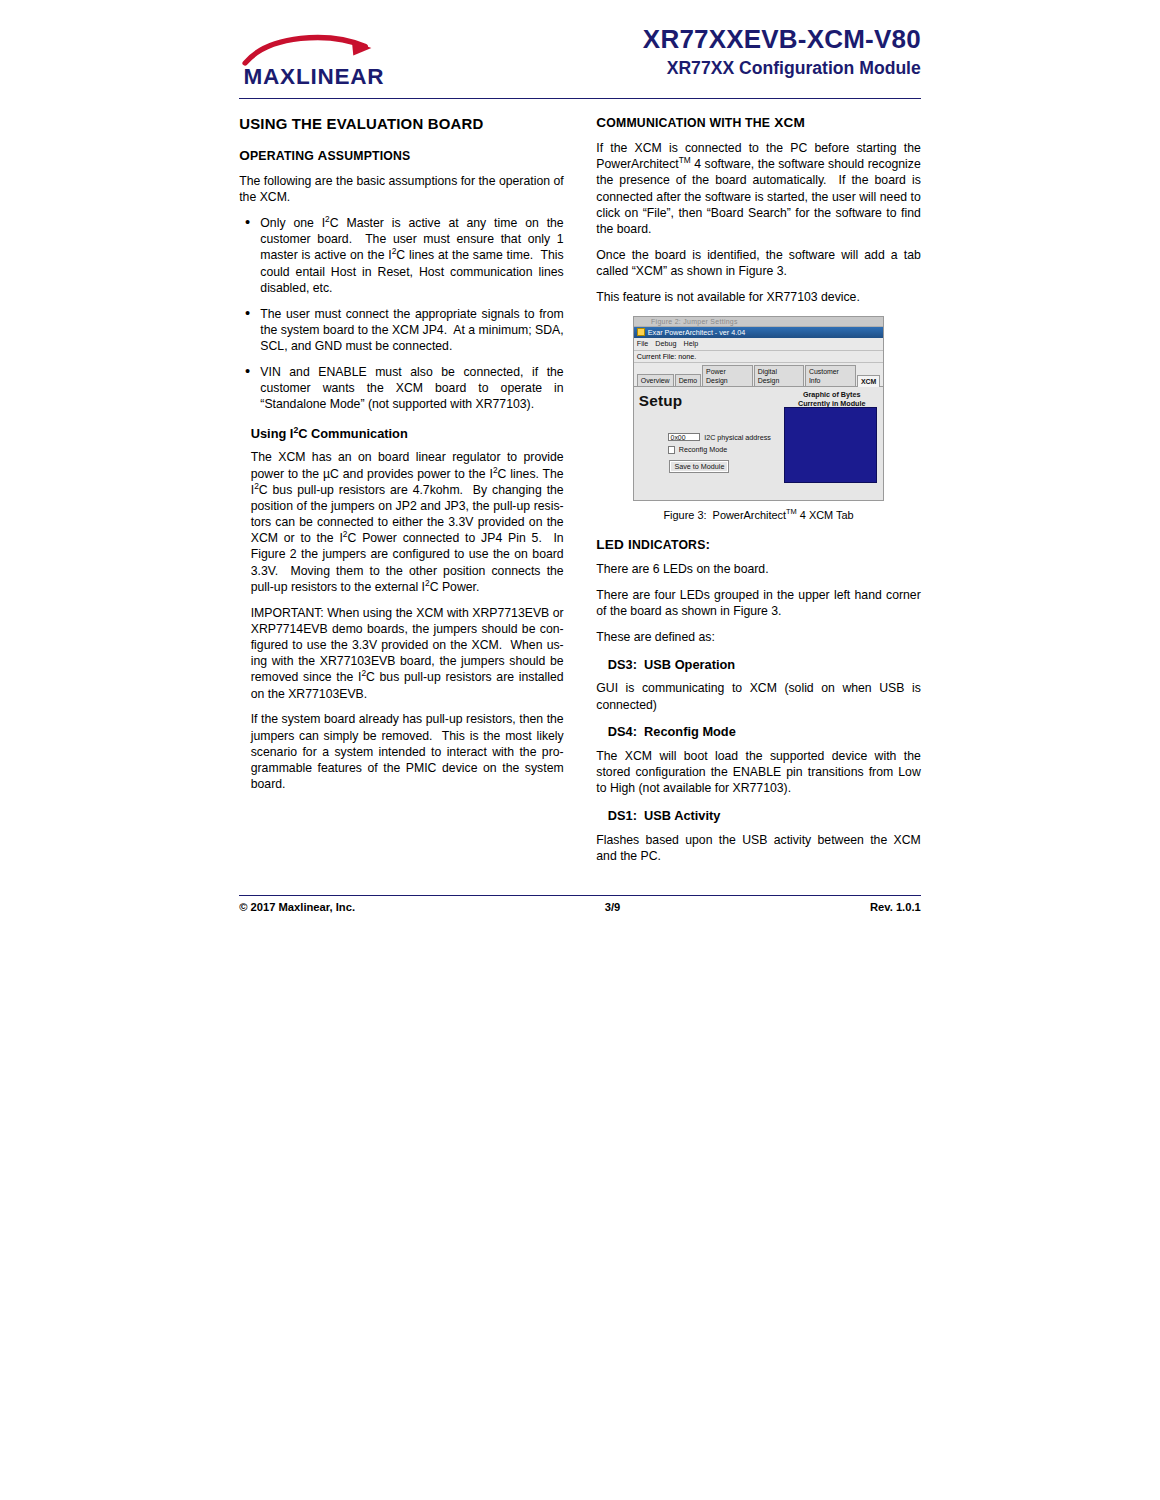MAXLINEAR
XR77XXEVB-XCM-V80
XR77XX Configuration Module
USING THE EVALUATION BOARD
OPERATING ASSUMPTIONS
The following are the basic assumptions for the operation of the XCM.
Only one I2C Master is active at any time on the customer board. The user must ensure that only 1 master is active on the I2C lines at the same time. This could entail Host in Reset, Host communication lines disabled, etc.
The user must connect the appropriate signals to from the system board to the XCM JP4. At a minimum; SDA, SCL, and GND must be connected.
VIN and ENABLE must also be connected, if the customer wants the XCM board to operate in “Standalone Mode” (not supported with XR77103).
Using I2C Communication
The XCM has an on board linear regulator to provide power to the µC and provides power to the I2C lines. The I2C bus pull-up resistors are 4.7kohm. By changing the position of the jumpers on JP2 and JP3, the pull-up resistors can be connected to either the 3.3V provided on the XCM or to the I2C Power connected to JP4 Pin 5. In Figure 2 the jumpers are configured to use the on board 3.3V. Moving them to the other position connects the pull-up resistors to the external I2C Power.
IMPORTANT: When using the XCM with XRP7713EVB or XRP7714EVB demo boards, the jumpers should be configured to use the 3.3V provided on the XCM. When using with the XR77103EVB board, the jumpers should be removed since the I2C bus pull-up resistors are installed on the XR77103EVB.
If the system board already has pull-up resistors, then the jumpers can simply be removed. This is the most likely scenario for a system intended to interact with the programmable features of the PMIC device on the system board.
COMMUNICATION WITH THE XCM
If the XCM is connected to the PC before starting the PowerArchitectTM 4 software, the software should recognize the presence of the board automatically. If the board is connected after the software is started, the user will need to click on “File”, then “Board Search” for the software to find the board.
Once the board is identified, the software will add a tab called “XCM” as shown in Figure 3.
This feature is not available for XR77103 device.
Figure 2: Jumper Settings
Exar PowerArchitect - ver 4.04
File Debug Help
Current File: none.
Overview
Demo
Power Design
Digital Design
Customer Info
XCM
Setup
Graphic of Bytes
Currently in Module
0x00 I2C physical address
Reconfig Mode
Save to Module
Figure 3: PowerArchitectTM 4 XCM Tab
LED INDICATORS:
There are 6 LEDs on the board.
There are four LEDs grouped in the upper left hand corner of the board as shown in Figure 3.
These are defined as:
DS3: USB Operation
GUI is communicating to XCM (solid on when USB is connected)
DS4: Reconfig Mode
The XCM will boot load the supported device with the stored configuration the ENABLE pin transitions from Low to High (not available for XR77103).
DS1: USB Activity
Flashes based upon the USB activity between the XCM and the PC.
© 2017 Maxlinear, Inc.
3/9
Rev. 1.0.1